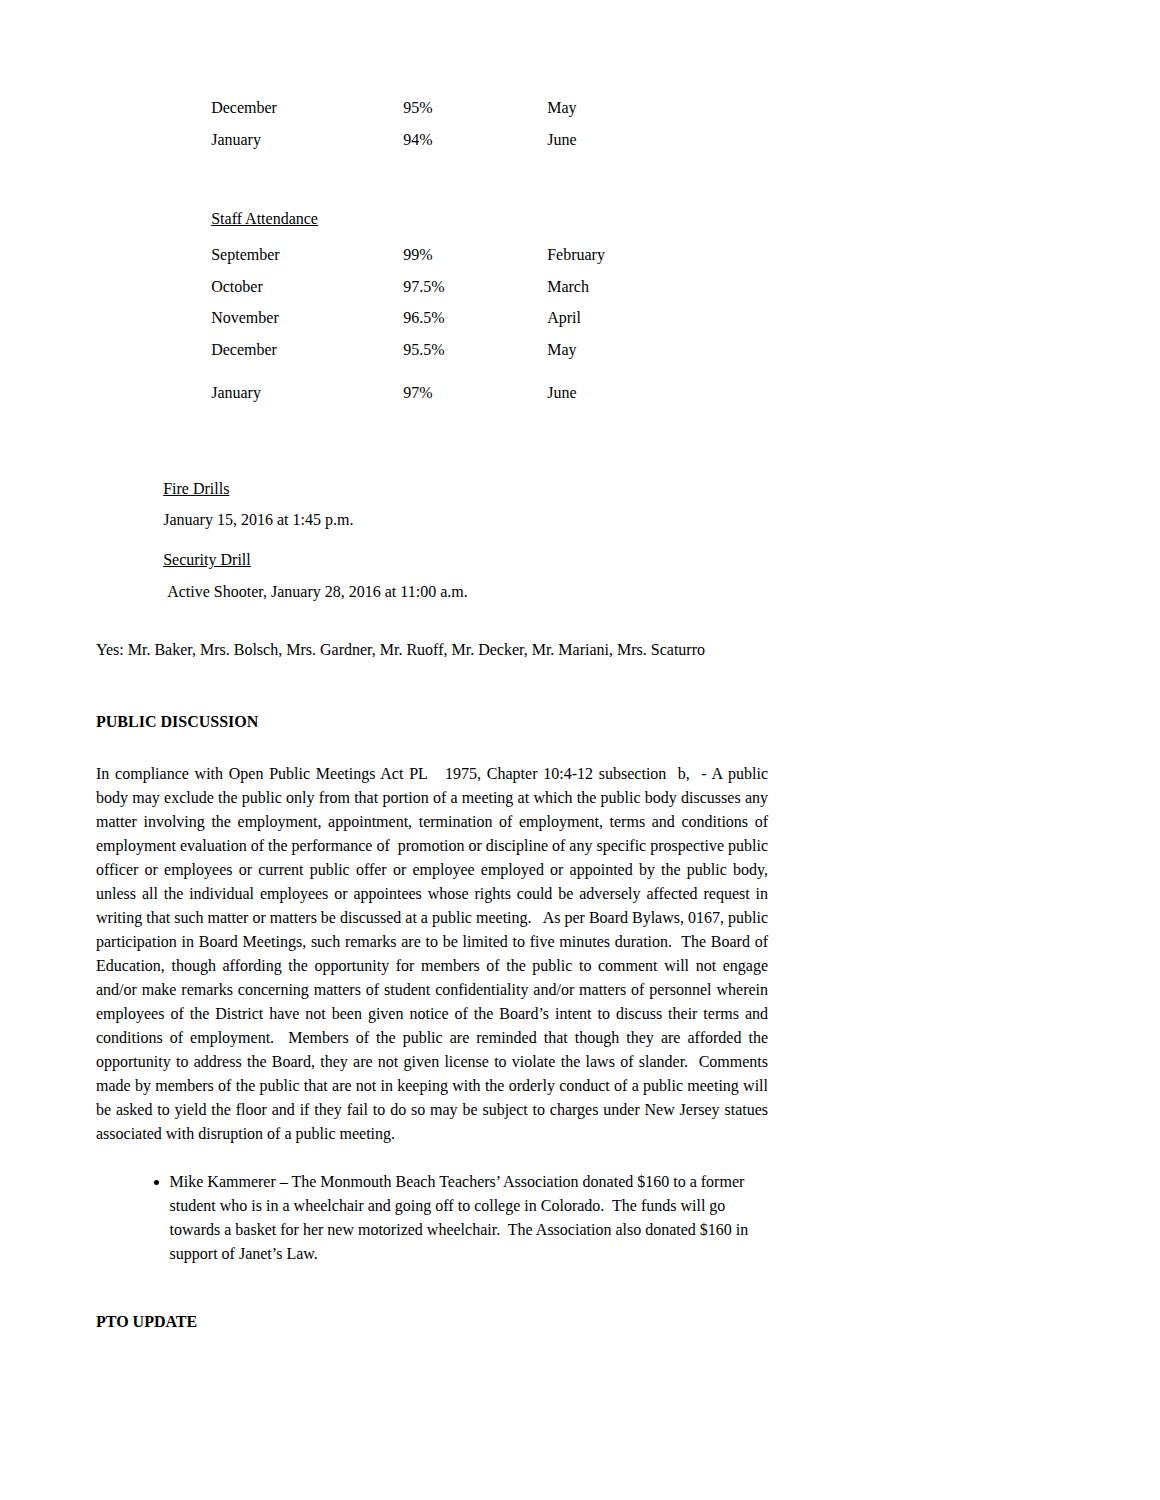| December | 95% | May |
| January | 94% | June |
| Staff Attendance |
| September | 99% | February |
| October | 97.5% | March |
| November | 96.5% | April |
| December | 95.5% | May |
| January | 97% | June |
Fire Drills
January 15, 2016 at 1:45 p.m.
Security Drill
Active Shooter, January 28, 2016 at 11:00 a.m.
Yes: Mr. Baker, Mrs. Bolsch, Mrs. Gardner, Mr. Ruoff, Mr. Decker, Mr. Mariani, Mrs. Scaturro
PUBLIC DISCUSSION
In compliance with Open Public Meetings Act PL 1975, Chapter 10:4-12 subsection b, - A public body may exclude the public only from that portion of a meeting at which the public body discusses any matter involving the employment, appointment, termination of employment, terms and conditions of employment evaluation of the performance of promotion or discipline of any specific prospective public officer or employees or current public offer or employee employed or appointed by the public body, unless all the individual employees or appointees whose rights could be adversely affected request in writing that such matter or matters be discussed at a public meeting. As per Board Bylaws, 0167, public participation in Board Meetings, such remarks are to be limited to five minutes duration. The Board of Education, though affording the opportunity for members of the public to comment will not engage and/or make remarks concerning matters of student confidentiality and/or matters of personnel wherein employees of the District have not been given notice of the Board’s intent to discuss their terms and conditions of employment. Members of the public are reminded that though they are afforded the opportunity to address the Board, they are not given license to violate the laws of slander. Comments made by members of the public that are not in keeping with the orderly conduct of a public meeting will be asked to yield the floor and if they fail to do so may be subject to charges under New Jersey statues associated with disruption of a public meeting.
Mike Kammerer – The Monmouth Beach Teachers’ Association donated $160 to a former student who is in a wheelchair and going off to college in Colorado. The funds will go towards a basket for her new motorized wheelchair. The Association also donated $160 in support of Janet’s Law.
PTO UPDATE